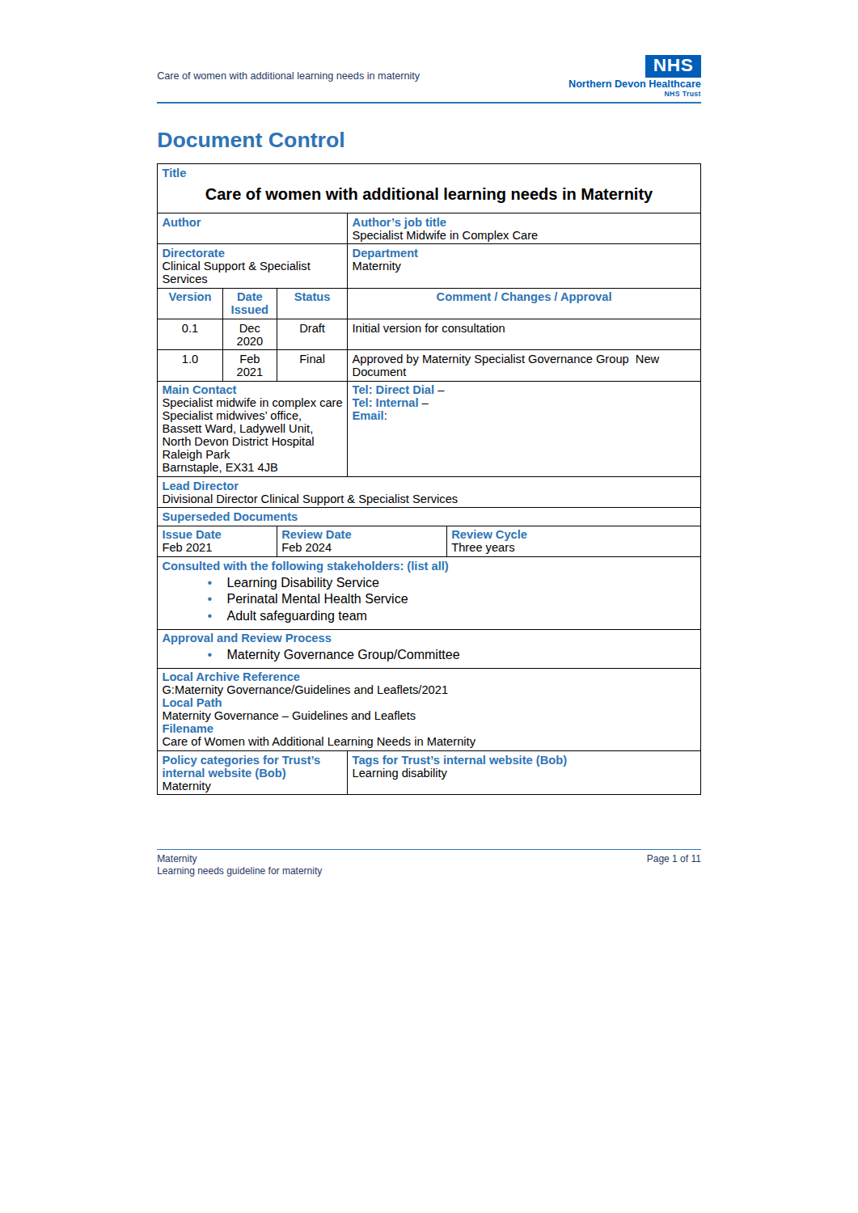Care of women with additional learning needs in maternity
NHS
Northern Devon HealthcareNHS Trust
Document Control
| Title Care of women with additional learning needs in Maternity |
| Author | Author’s job title Specialist Midwife in Complex Care |
| Directorate Clinical Support & Specialist Services | Department Maternity |
| Version | Date Issued | Status | Comment / Changes / Approval |
| 0.1 | Dec 2020 | Draft | Initial version for consultation |
| 1.0 | Feb 2021 | Final | Approved by Maternity Specialist Governance Group New Document |
| Main Contact Specialist midwife in complex care Specialist midwives’ office, Bassett Ward, Ladywell Unit, North Devon District Hospital Raleigh Park Barnstaple, EX31 4JB | Tel: Direct Dial – Tel: Internal – Email : |
| Lead Director Divisional Director Clinical Support & Specialist Services |
| Superseded Documents |
| Issue Date Feb 2021 | Review Date Feb 2024 | Review Cycle Three years |
| Consulted with the following stakeholders: (list all) Learning Disability Service Perinatal Mental Health Service Adult safeguarding team |
| Approval and Review Process Maternity Governance Group/Committee |
| Local Archive Reference G:Maternity Governance/Guidelines and Leaflets/2021 Local Path Maternity Governance – Guidelines and Leaflets Filename Care of Women with Additional Learning Needs in Maternity |
| Policy categories for Trust’s internal website (Bob) Maternity | Tags for Trust’s internal website (Bob) Learning disability |
Maternity
Learning needs guideline for maternity
Page 1 of 11